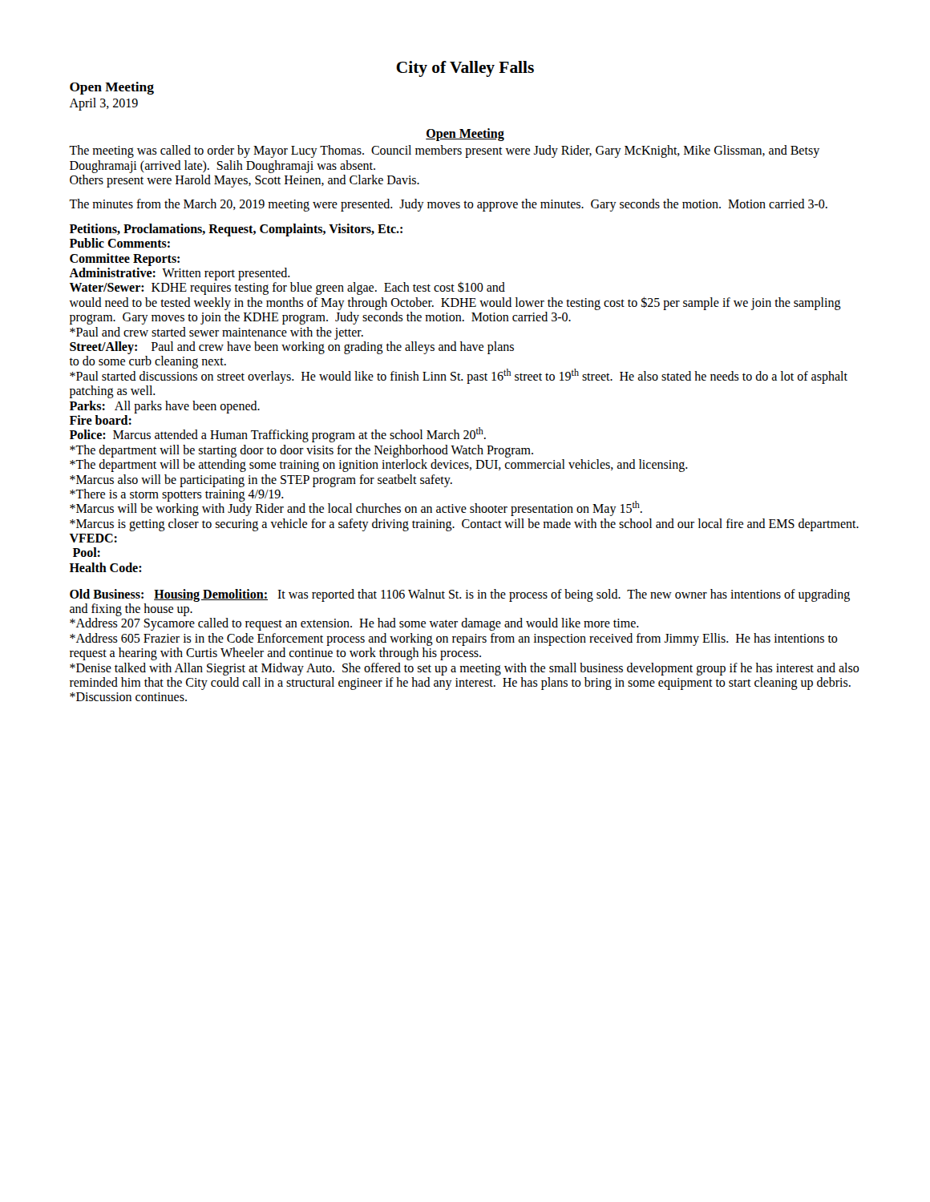City of Valley Falls
Open Meeting
April 3, 2019
Open Meeting
The meeting was called to order by Mayor Lucy Thomas. Council members present were Judy Rider, Gary McKnight, Mike Glissman, and Betsy Doughramaji (arrived late). Salih Doughramaji was absent.
Others present were Harold Mayes, Scott Heinen, and Clarke Davis.
The minutes from the March 20, 2019 meeting were presented. Judy moves to approve the minutes. Gary seconds the motion. Motion carried 3-0.
Petitions, Proclamations, Request, Complaints, Visitors, Etc.:
Public Comments:
Committee Reports:
Administrative: Written report presented.
Water/Sewer: KDHE requires testing for blue green algae. Each test cost $100 and
would need to be tested weekly in the months of May through October. KDHE would lower the testing cost to $25 per sample if we join the sampling program. Gary moves to join the KDHE program. Judy seconds the motion. Motion carried 3-0.
*Paul and crew started sewer maintenance with the jetter.
Street/Alley: Paul and crew have been working on grading the alleys and have plans
to do some curb cleaning next.
*Paul started discussions on street overlays. He would like to finish Linn St. past 16th street to 19th street. He also stated he needs to do a lot of asphalt patching as well.
Parks: All parks have been opened.
Fire board:
Police: Marcus attended a Human Trafficking program at the school March 20th.
*The department will be starting door to door visits for the Neighborhood Watch Program.
*The department will be attending some training on ignition interlock devices, DUI, commercial vehicles, and licensing.
*Marcus also will be participating in the STEP program for seatbelt safety.
*There is a storm spotters training 4/9/19.
*Marcus will be working with Judy Rider and the local churches on an active shooter presentation on May 15th.
*Marcus is getting closer to securing a vehicle for a safety driving training. Contact will be made with the school and our local fire and EMS department.
VFEDC:
Pool:
Health Code:
Old Business: Housing Demolition: It was reported that 1106 Walnut St. is in the process of being sold. The new owner has intentions of upgrading and fixing the house up.
*Address 207 Sycamore called to request an extension. He had some water damage and would like more time.
*Address 605 Frazier is in the Code Enforcement process and working on repairs from an inspection received from Jimmy Ellis. He has intentions to request a hearing with Curtis Wheeler and continue to work through his process.
*Denise talked with Allan Siegrist at Midway Auto. She offered to set up a meeting with the small business development group if he has interest and also reminded him that the City could call in a structural engineer if he had any interest. He has plans to bring in some equipment to start cleaning up debris.
*Discussion continues.